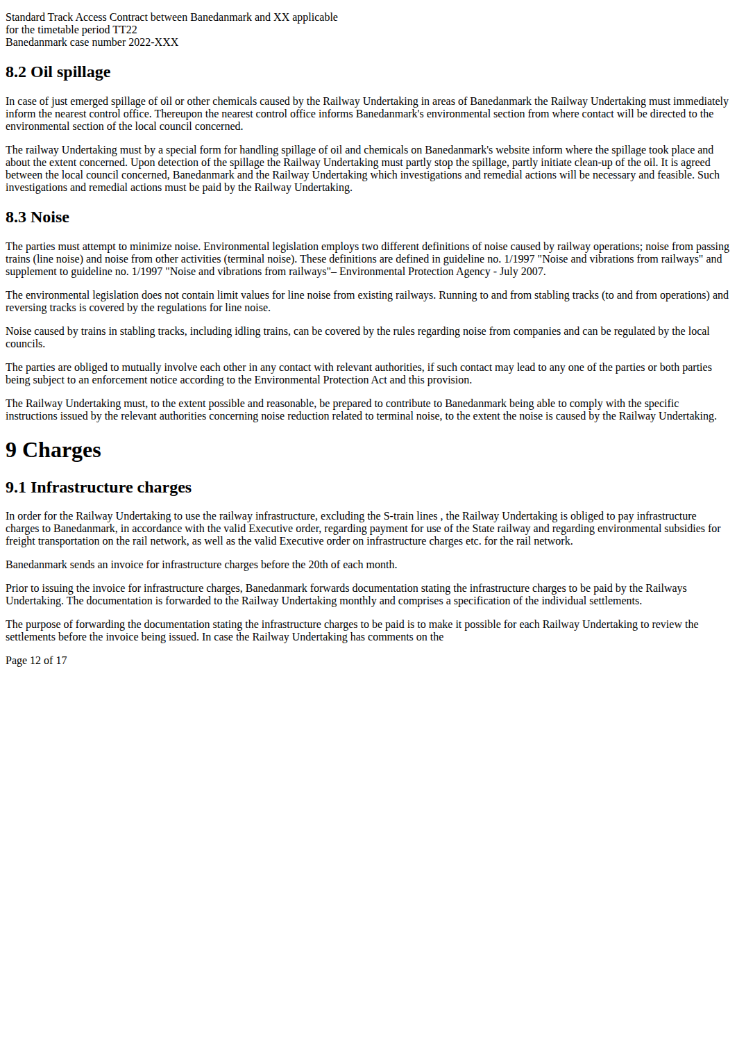Standard Track Access Contract between Banedanmark and XX applicable
for the timetable period TT22
Banedanmark case number 2022-XXX
8.2 Oil spillage
In case of just emerged spillage of oil or other chemicals caused by the Railway Undertaking in areas of Banedanmark the Railway Undertaking must immediately inform the nearest control office. Thereupon the nearest control office informs Banedanmark's environmental section from where contact will be directed to the environmental section of the local council concerned.
The railway Undertaking must by a special form for handling spillage of oil and chemicals on Banedanmark's website inform where the spillage took place and about the extent concerned. Upon detection of the spillage the Railway Undertaking must partly stop the spillage, partly initiate clean-up of the oil. It is agreed between the local council concerned, Banedanmark and the Railway Undertaking which investigations and remedial actions will be necessary and feasible. Such investigations and remedial actions must be paid by the Railway Undertaking.
8.3 Noise
The parties must attempt to minimize noise. Environmental legislation employs two different definitions of noise caused by railway operations; noise from passing trains (line noise) and noise from other activities (terminal noise). These definitions are defined in guideline no. 1/1997 "Noise and vibrations from railways" and supplement to guideline no. 1/1997 "Noise and vibrations from railways"– Environmental Protection Agency - July 2007.
The environmental legislation does not contain limit values for line noise from existing railways. Running to and from stabling tracks (to and from operations) and reversing tracks is covered by the regulations for line noise.
Noise caused by trains in stabling tracks, including idling trains, can be covered by the rules regarding noise from companies and can be regulated by the local councils.
The parties are obliged to mutually involve each other in any contact with relevant authorities, if such contact may lead to any one of the parties or both parties being subject to an enforcement notice according to the Environmental Protection Act and this provision.
The Railway Undertaking must, to the extent possible and reasonable, be prepared to contribute to Banedanmark being able to comply with the specific instructions issued by the relevant authorities concerning noise reduction related to terminal noise, to the extent the noise is caused by the Railway Undertaking.
9 Charges
9.1 Infrastructure charges
In order for the Railway Undertaking to use the railway infrastructure, excluding the S-train lines , the Railway Undertaking is obliged to pay infrastructure charges to Banedanmark, in accordance with the valid Executive order, regarding payment for use of the State railway and regarding environmental subsidies for freight transportation on the rail network, as well as the valid Executive order on infrastructure charges etc. for the rail network.
Banedanmark sends an invoice for infrastructure charges before the 20th of each month.
Prior to issuing the invoice for infrastructure charges, Banedanmark forwards documentation stating the infrastructure charges to be paid by the Railways Undertaking. The documentation is forwarded to the Railway Undertaking monthly and comprises a specification of the individual settlements.
The purpose of forwarding the documentation stating the infrastructure charges to be paid is to make it possible for each Railway Undertaking to review the settlements before the invoice being issued. In case the Railway Undertaking has comments on the
Page 12 of 17